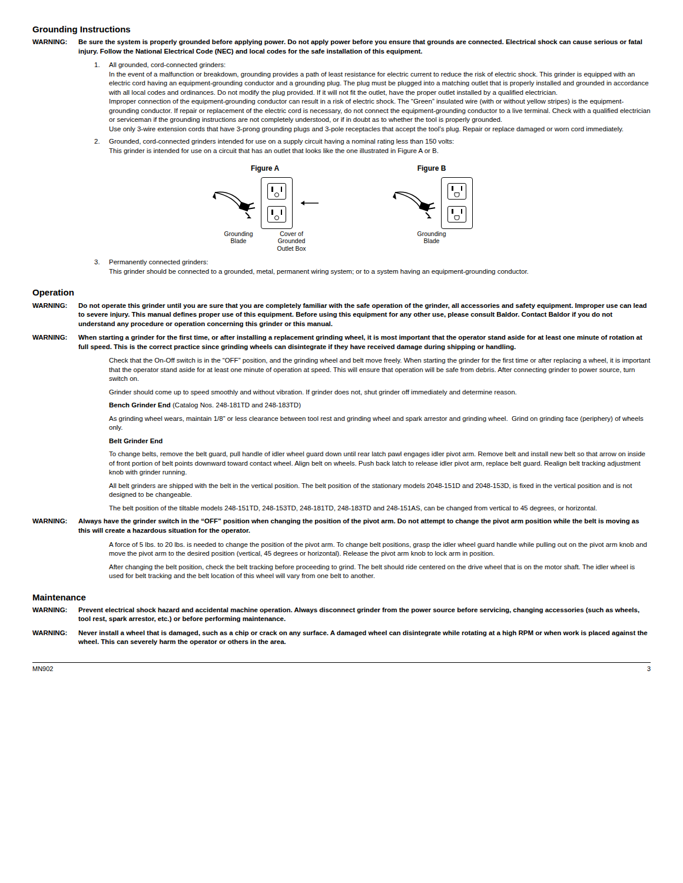Grounding Instructions
WARNING:
Be sure the system is properly grounded before applying power. Do not apply power before you ensure that grounds are connected. Electrical shock can cause serious or fatal injury. Follow the National Electrical Code (NEC) and local codes for the safe installation of this equipment.
All grounded, cord-connected grinders:
In the event of a malfunction or breakdown, grounding provides a path of least resistance for electric current to reduce the risk of electric shock. This grinder is equipped with an electric cord having an equipment-grounding conductor and a grounding plug. The plug must be plugged into a matching outlet that is properly installed and grounded in accordance with all local codes and ordinances. Do not modify the plug provided. If it will not fit the outlet, have the proper outlet installed by a qualified electrician.
Improper connection of the equipment-grounding conductor can result in a risk of electric shock. The “Green” insulated wire (with or without yellow stripes) is the equipment-grounding conductor. If repair or replacement of the electric cord is necessary, do not connect the equipment-grounding conductor to a live terminal. Check with a qualified electrician or serviceman if the grounding instructions are not completely understood, or if in doubt as to whether the tool is properly grounded.
Use only 3-wire extension cords that have 3-prong grounding plugs and 3-pole receptacles that accept the tool’s plug. Repair or replace damaged or worn cord immediately.
Grounded, cord-connected grinders intended for use on a supply circuit having a nominal rating less than 150 volts:
This grinder is intended for use on a circuit that has an outlet that looks like the one illustrated in Figure A or B.
Figure A
Grounding
Blade
Cover of
Grounded
Outlet Box
Figure B
Grounding
Blade
Permanently connected grinders:
This grinder should be connected to a grounded, metal, permanent wiring system; or to a system having an equipment-grounding conductor.
Operation
WARNING:
Do not operate this grinder until you are sure that you are completely familiar with the safe operation of the grinder, all accessories and safety equipment. Improper use can lead to severe injury. This manual defines proper use of this equipment. Before using this equipment for any other use, please consult Baldor. Contact Baldor if you do not understand any procedure or operation concerning this grinder or this manual.
WARNING:
When starting a grinder for the first time, or after installing a replacement grinding wheel, it is most important that the operator stand aside for at least one minute of rotation at full speed. This is the correct practice since grinding wheels can disintegrate if they have received damage during shipping or handling.
Check that the On-Off switch is in the “OFF” position, and the grinding wheel and belt move freely. When starting the grinder for the first time or after replacing a wheel, it is important that the operator stand aside for at least one minute of operation at speed. This will ensure that operation will be safe from debris. After connecting grinder to power source, turn switch on.
Grinder should come up to speed smoothly and without vibration. If grinder does not, shut grinder off immediately and determine reason.
Bench Grinder End (Catalog Nos. 248-181TD and 248-183TD)
As grinding wheel wears, maintain 1/8” or less clearance between tool rest and grinding wheel and spark arrestor and grinding wheel. Grind on grinding face (periphery) of wheels only.
Belt Grinder End
To change belts, remove the belt guard, pull handle of idler wheel guard down until rear latch pawl engages idler pivot arm. Remove belt and install new belt so that arrow on inside of front portion of belt points downward toward contact wheel. Align belt on wheels. Push back latch to release idler pivot arm, replace belt guard. Realign belt tracking adjustment knob with grinder running.
All belt grinders are shipped with the belt in the vertical position. The belt position of the stationary models 2048-151D and 2048-153D, is fixed in the vertical position and is not designed to be changeable.
The belt position of the tiltable models 248-151TD, 248-153TD, 248-181TD, 248-183TD and 248-151AS, can be changed from vertical to 45 degrees, or horizontal.
WARNING:
Always have the grinder switch in the “OFF” position when changing the position of the pivot arm. Do not attempt to change the pivot arm position while the belt is moving as this will create a hazardous situation for the operator.
A force of 5 lbs. to 20 lbs. is needed to change the position of the pivot arm. To change belt positions, grasp the idler wheel guard handle while pulling out on the pivot arm knob and move the pivot arm to the desired position (vertical, 45 degrees or horizontal). Release the pivot arm knob to lock arm in position.
After changing the belt position, check the belt tracking before proceeding to grind. The belt should ride centered on the drive wheel that is on the motor shaft. The idler wheel is used for belt tracking and the belt location of this wheel will vary from one belt to another.
Maintenance
WARNING:
Prevent electrical shock hazard and accidental machine operation. Always disconnect grinder from the power source before servicing, changing accessories (such as wheels, tool rest, spark arrestor, etc.) or before performing maintenance.
WARNING:
Never install a wheel that is damaged, such as a chip or crack on any surface. A damaged wheel can disintegrate while rotating at a high RPM or when work is placed against the wheel. This can severely harm the operator or others in the area.
MN902 3